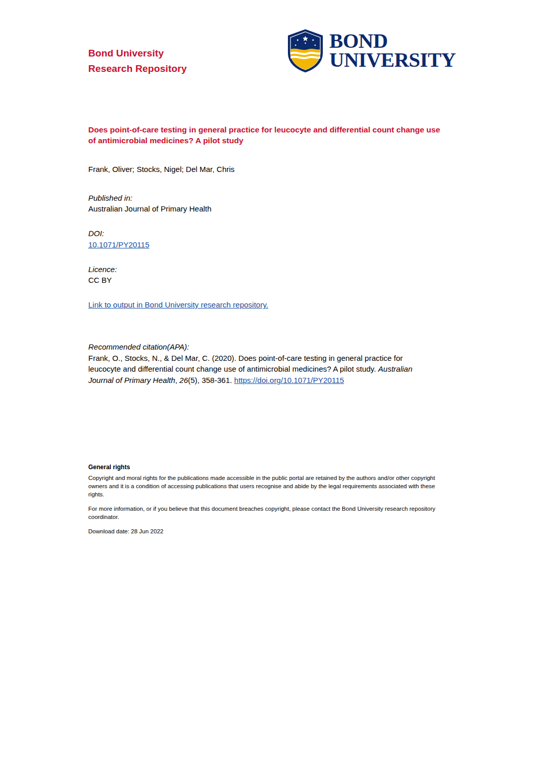Bond University
Research Repository
BOND UNIVERSITY
Does point-of-care testing in general practice for leucocyte and differential count change use of antimicrobial medicines? A pilot study
Frank, Oliver; Stocks, Nigel; Del Mar, Chris
Published in:
Australian Journal of Primary Health
DOI:
10.1071/PY20115
Licence:
CC BY
Link to output in Bond University research repository.
Recommended citation(APA):
Frank, O., Stocks, N., & Del Mar, C. (2020). Does point-of-care testing in general practice for leucocyte and differential count change use of antimicrobial medicines? A pilot study. Australian Journal of Primary Health, 26(5), 358-361. https://doi.org/10.1071/PY20115
General rights
Copyright and moral rights for the publications made accessible in the public portal are retained by the authors and/or other copyright owners and it is a condition of accessing publications that users recognise and abide by the legal requirements associated with these rights.
For more information, or if you believe that this document breaches copyright, please contact the Bond University research repository coordinator.
Download date: 28 Jun 2022